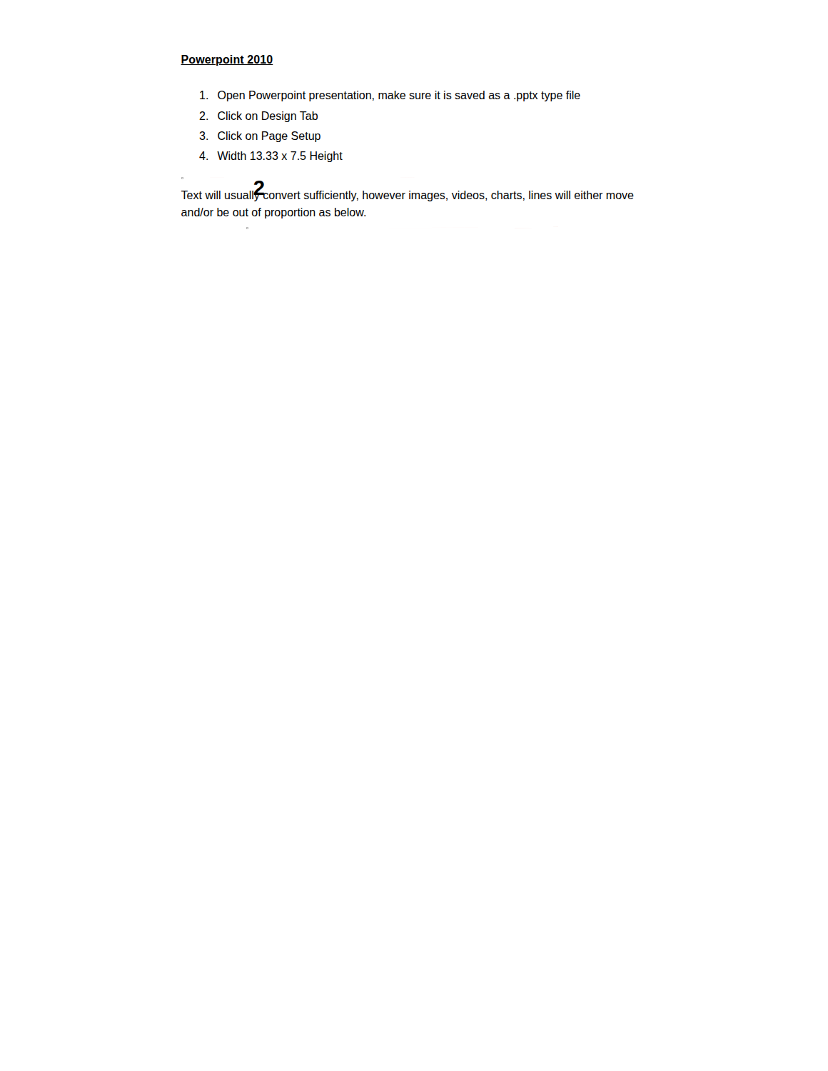Powerpoint 2010
Open Powerpoint presentation, make sure it is saved as a .pptx type file
Click on Design Tab
Click on Page Setup
Width 13.33 x 7.5 Height
2
PowerPoint 2010 Page Setup dialog with width 13.33 inches and height 7.5 inches entered.
Text will usually convert sufficiently, however images, videos, charts, lines will either move and/or be out of proportion as below.
After conversion, the logo and photo are repositioned and out of proportion.